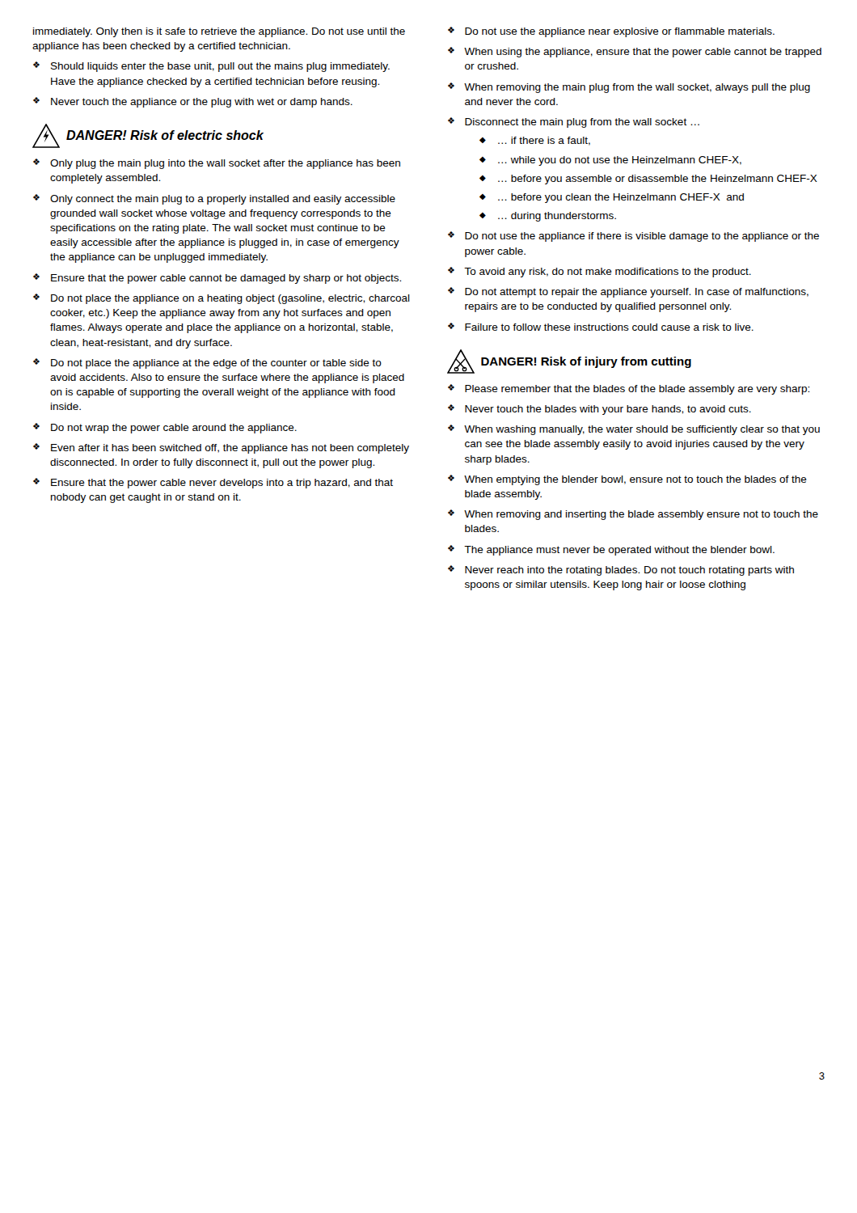immediately. Only then is it safe to retrieve the appliance. Do not use until the appliance has been checked by a certified technician.
Should liquids enter the base unit, pull out the mains plug immediately. Have the appliance checked by a certified technician before reusing.
Never touch the appliance or the plug with wet or damp hands.
DANGER! Risk of electric shock
Only plug the main plug into the wall socket after the appliance has been completely assembled.
Only connect the main plug to a properly installed and easily accessible grounded wall socket whose voltage and frequency corresponds to the specifications on the rating plate. The wall socket must continue to be easily accessible after the appliance is plugged in, in case of emergency the appliance can be unplugged immediately.
Ensure that the power cable cannot be damaged by sharp or hot objects.
Do not place the appliance on a heating object (gasoline, electric, charcoal cooker, etc.) Keep the appliance away from any hot surfaces and open flames. Always operate and place the appliance on a horizontal, stable, clean, heat-resistant, and dry surface.
Do not place the appliance at the edge of the counter or table side to avoid accidents. Also to ensure the surface where the appliance is placed on is capable of supporting the overall weight of the appliance with food inside.
Do not wrap the power cable around the appliance.
Even after it has been switched off, the appliance has not been completely disconnected. In order to fully disconnect it, pull out the power plug.
Ensure that the power cable never develops into a trip hazard, and that nobody can get caught in or stand on it.
Do not use the appliance near explosive or flammable materials.
When using the appliance, ensure that the power cable cannot be trapped or crushed.
When removing the main plug from the wall socket, always pull the plug and never the cord.
Disconnect the main plug from the wall socket …
… if there is a fault,
… while you do not use the Heinzelmann CHEF-X,
… before you assemble or disassemble the Heinzelmann CHEF-X
… before you clean the Heinzelmann CHEF-X and
… during thunderstorms.
Do not use the appliance if there is visible damage to the appliance or the power cable.
To avoid any risk, do not make modifications to the product.
Do not attempt to repair the appliance yourself. In case of malfunctions, repairs are to be conducted by qualified personnel only.
Failure to follow these instructions could cause a risk to live.
DANGER! Risk of injury from cutting
Please remember that the blades of the blade assembly are very sharp:
Never touch the blades with your bare hands, to avoid cuts.
When washing manually, the water should be sufficiently clear so that you can see the blade assembly easily to avoid injuries caused by the very sharp blades.
When emptying the blender bowl, ensure not to touch the blades of the blade assembly.
When removing and inserting the blade assembly ensure not to touch the blades.
The appliance must never be operated without the blender bowl.
Never reach into the rotating blades. Do not touch rotating parts with spoons or similar utensils. Keep long hair or loose clothing
3